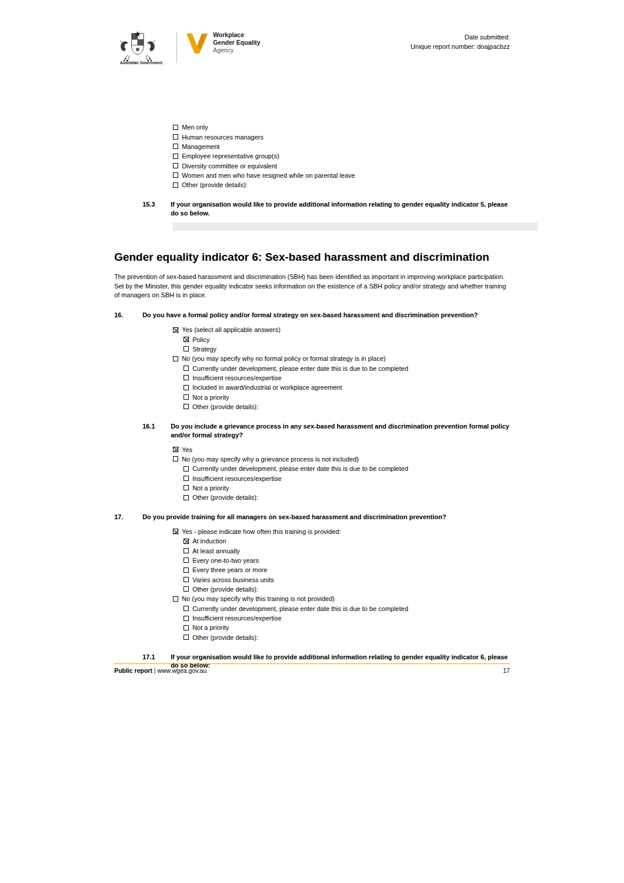Australian Government
Workplace
Gender Equality
Agency
Date submitted:
Unique report number: doajpacbzz
Men only
Human resources managers
Management
Employee representative group(s)
Diversity committee or equivalent
Women and men who have resigned while on parental leave
Other (provide details):
15.3
If your organisation would like to provide additional information relating to gender equality indicator 5, please do so below.
Gender equality indicator 6: Sex-based harassment and discrimination
The prevention of sex-based harassment and discrimination (SBH) has been identified as important in improving workplace participation. Set by the Minister, this gender equality indicator seeks information on the existence of a SBH policy and/or strategy and whether training of managers on SBH is in place.
16.
Do you have a formal policy and/or formal strategy on sex-based harassment and discrimination prevention?
Yes (select all applicable answers)
Policy
Strategy
No (you may specify why no formal policy or formal strategy is in place)
Currently under development, please enter date this is due to be completed
Insufficient resources/expertise
Included in award/industrial or workplace agreement
Not a priority
Other (provide details):
16.1
Do you include a grievance process in any sex-based harassment and discrimination prevention formal policy and/or formal strategy?
Yes
No (you may specify why a grievance process is not included)
Currently under development, please enter date this is due to be completed
Insufficient resources/expertise
Not a priority
Other (provide details):
17.
Do you provide training for all managers on sex-based harassment and discrimination prevention?
Yes - please indicate how often this training is provided:
At induction
At least annually
Every one-to-two years
Every three years or more
Varies across business units
Other (provide details):
No (you may specify why this training is not provided)
Currently under development, please enter date this is due to be completed
Insufficient resources/expertise
Not a priority
Other (provide details):
17.1
If your organisation would like to provide additional information relating to gender equality indicator 6, please do so below:
Public report | www.wgea.gov.au
17